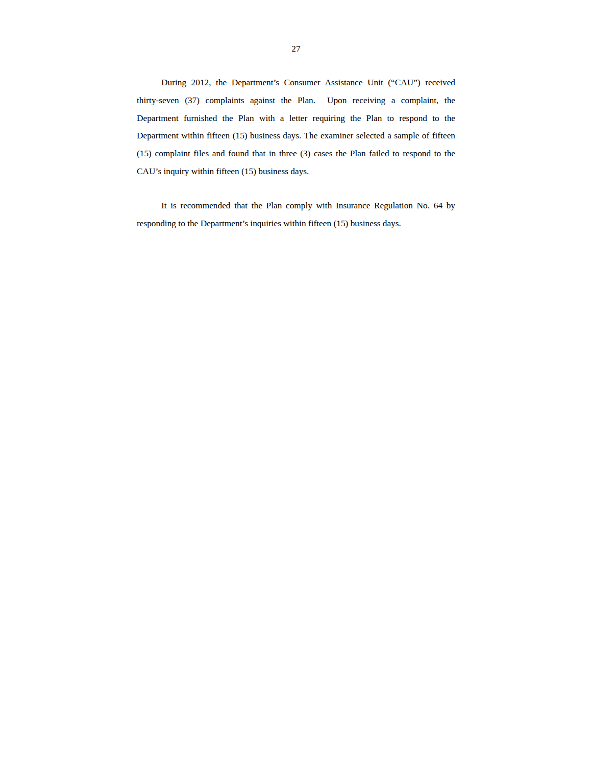27
During 2012, the Department’s Consumer Assistance Unit (“CAU”) received thirty-seven (37) complaints against the Plan. Upon receiving a complaint, the Department furnished the Plan with a letter requiring the Plan to respond to the Department within fifteen (15) business days. The examiner selected a sample of fifteen (15) complaint files and found that in three (3) cases the Plan failed to respond to the CAU’s inquiry within fifteen (15) business days.
It is recommended that the Plan comply with Insurance Regulation No. 64 by responding to the Department’s inquiries within fifteen (15) business days.